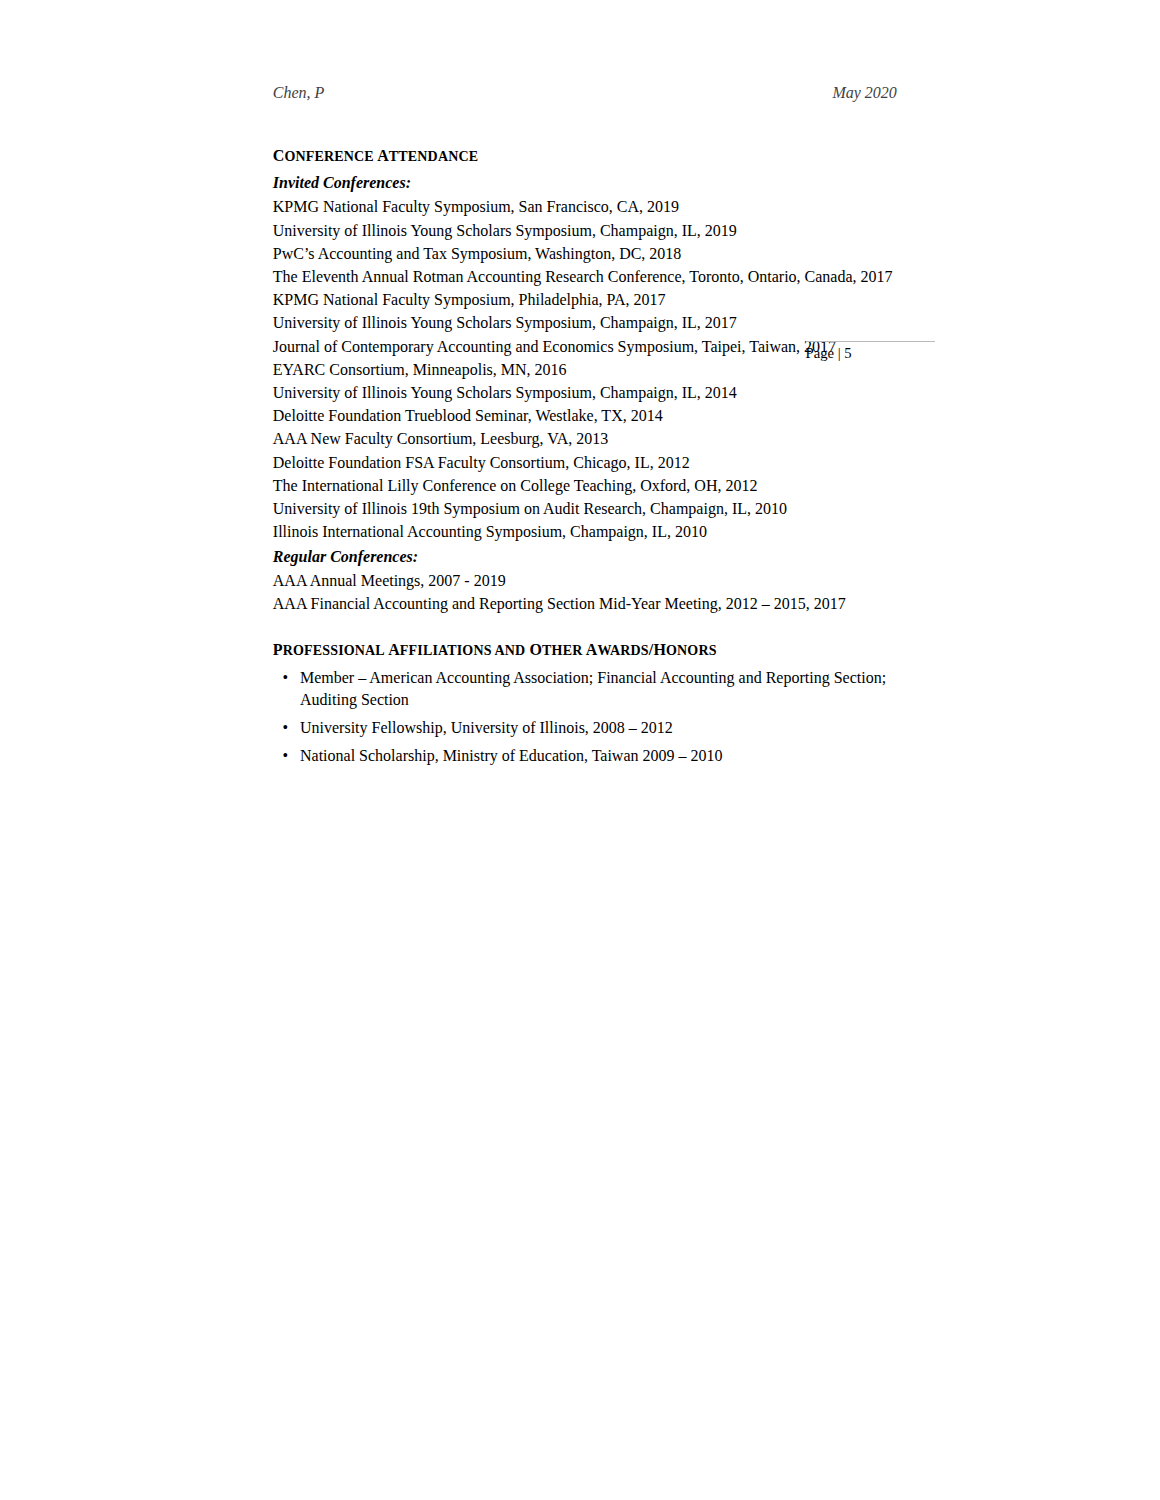Chen, P May 2020
Page | 5
CONFERENCE ATTENDANCE
Invited Conferences:
KPMG National Faculty Symposium, San Francisco, CA, 2019
University of Illinois Young Scholars Symposium, Champaign, IL, 2019
PwC’s Accounting and Tax Symposium, Washington, DC, 2018
The Eleventh Annual Rotman Accounting Research Conference, Toronto, Ontario, Canada, 2017
KPMG National Faculty Symposium, Philadelphia, PA, 2017
University of Illinois Young Scholars Symposium, Champaign, IL, 2017
Journal of Contemporary Accounting and Economics Symposium, Taipei, Taiwan, 2017
EYARC Consortium, Minneapolis, MN, 2016
University of Illinois Young Scholars Symposium, Champaign, IL, 2014
Deloitte Foundation Trueblood Seminar, Westlake, TX, 2014
AAA New Faculty Consortium, Leesburg, VA, 2013
Deloitte Foundation FSA Faculty Consortium, Chicago, IL, 2012
The International Lilly Conference on College Teaching, Oxford, OH, 2012
University of Illinois 19th Symposium on Audit Research, Champaign, IL, 2010
Illinois International Accounting Symposium, Champaign, IL, 2010
Regular Conferences:
AAA Annual Meetings, 2007 - 2019
AAA Financial Accounting and Reporting Section Mid-Year Meeting, 2012 – 2015, 2017
PROFESSIONAL AFFILIATIONS AND OTHER AWARDS/HONORS
Member – American Accounting Association; Financial Accounting and Reporting Section; Auditing Section
University Fellowship, University of Illinois, 2008 – 2012
National Scholarship, Ministry of Education, Taiwan 2009 – 2010